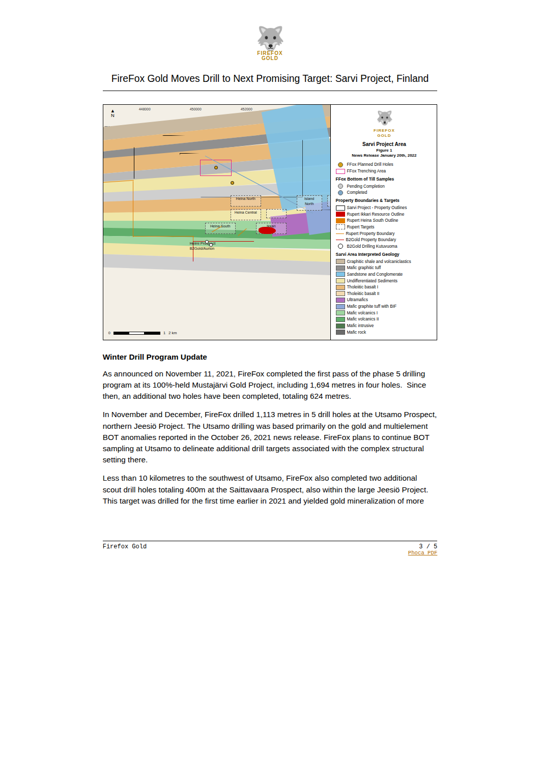🐺
FIREFOX
GOLD
FireFox Gold Moves Drill to Next Promising Target: Sarvi Project, Finland
448000 450000 452000 454000 456000 7504000 7502000 7500000 7498000 7496000
Heina North
Heina Central
Heina South
Island
North
Ikkari
Helmi Prospect
B2Gold/Aurion
▲
N
0 1 2 km
🐺
FIREFOX
GOLD
Sarvi Project Area
Figure 1
News Release January 20th, 2022
FFox Planned Drill Holes
FFox Trenching Area
FFox Bottom of Till Samples
Pending Completion
Completed
Property Boundaries & Targets
Sarvi Project - Property Outlines
Rupert Ikkari Resource Outline
Rupert Heina South Outline
Rupert Targets
Rupert Property Boundary
B2Gold Property Boundary
B2Gold Drilling Kutuvuoma
Sarvi Area Interpreted Geology
Graphitic shale and volcaniclastics
Mafic graphitic tuff
Sandstone and Conglomerate
Undifferentiated Sediments
Tholeiitic basalt I
Tholeiitic basalt II
Ultramafics
Mafic graphite tuff with BIF
Mafic volcanics I
Mafic volcanics II
Mafic intrusive
Mafic rock
Winter Drill Program Update
As announced on November 11, 2021, FireFox completed the first pass of the phase 5 drilling program at its 100%-held Mustajärvi Gold Project, including 1,694 metres in four holes. Since then, an additional two holes have been completed, totaling 624 metres.
In November and December, FireFox drilled 1,113 metres in 5 drill holes at the Utsamo Prospect, northern Jeesiö Project. The Utsamo drilling was based primarily on the gold and multielement BOT anomalies reported in the October 26, 2021 news release. FireFox plans to continue BOT sampling at Utsamo to delineate additional drill targets associated with the complex structural setting there.
Less than 10 kilometres to the southwest of Utsamo, FireFox also completed two additional scout drill holes totaling 400m at the Saittavaara Prospect, also within the large Jeesiö Project. This target was drilled for the first time earlier in 2021 and yielded gold mineralization of more
Firefox Gold 3 / 5 Phoca PDF